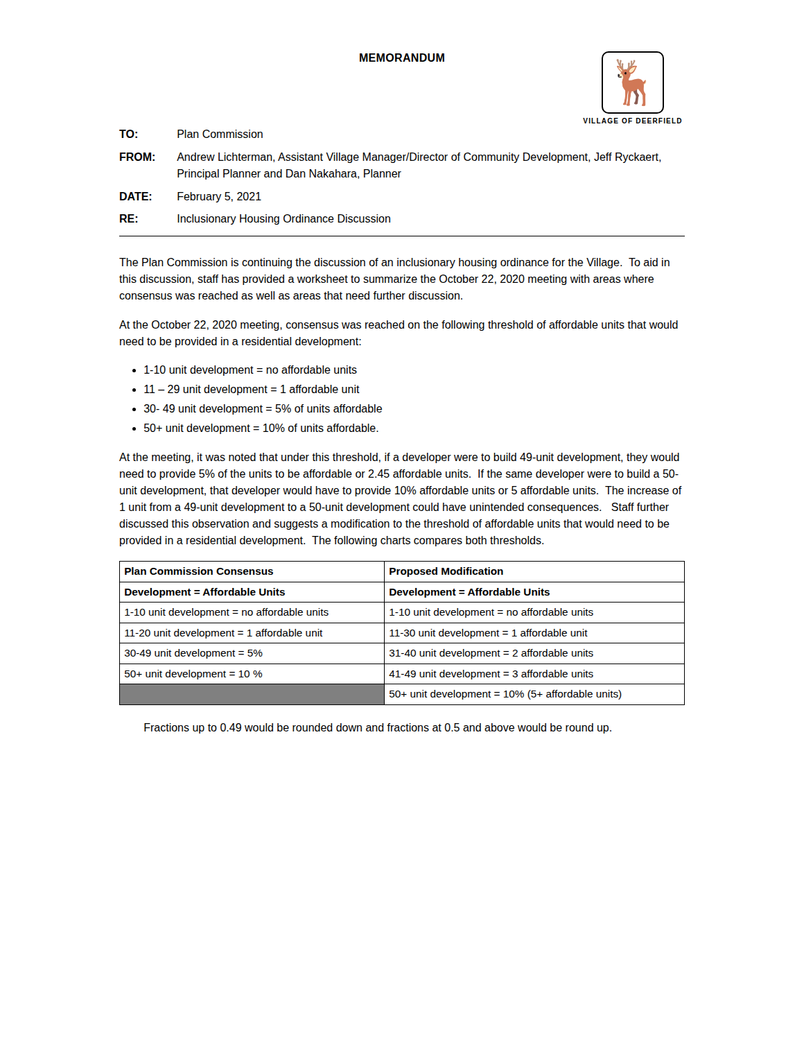MEMORANDUM
🦌
VILLAGE OF DEERFIELD
| TO: | Plan Commission |
| FROM: | Andrew Lichterman, Assistant Village Manager/Director of Community Development, Jeff Ryckaert, Principal Planner and Dan Nakahara, Planner |
| DATE: | February 5, 2021 |
| RE: | Inclusionary Housing Ordinance Discussion |
The Plan Commission is continuing the discussion of an inclusionary housing ordinance for the Village. To aid in this discussion, staff has provided a worksheet to summarize the October 22, 2020 meeting with areas where consensus was reached as well as areas that need further discussion.
At the October 22, 2020 meeting, consensus was reached on the following threshold of affordable units that would need to be provided in a residential development:
1-10 unit development = no affordable units
11 – 29 unit development = 1 affordable unit
30- 49 unit development = 5% of units affordable
50+ unit development = 10% of units affordable.
At the meeting, it was noted that under this threshold, if a developer were to build 49-unit development, they would need to provide 5% of the units to be affordable or 2.45 affordable units. If the same developer were to build a 50-unit development, that developer would have to provide 10% affordable units or 5 affordable units. The increase of 1 unit from a 49-unit development to a 50-unit development could have unintended consequences. Staff further discussed this observation and suggests a modification to the threshold of affordable units that would need to be provided in a residential development. The following charts compares both thresholds.
| Plan Commission Consensus | Proposed Modification |
| --- | --- |
| Development = Affordable Units | Development = Affordable Units |
| 1-10 unit development = no affordable units | 1-10 unit development = no affordable units |
| 11-20 unit development = 1 affordable unit | 11-30 unit development = 1 affordable unit |
| 30-49 unit development = 5% | 31-40 unit development = 2 affordable units |
| 50+ unit development = 10 % | 41-49 unit development = 3 affordable units |
| | 50+ unit development = 10% (5+ affordable units) |
Fractions up to 0.49 would be rounded down and fractions at 0.5 and above would be round up.